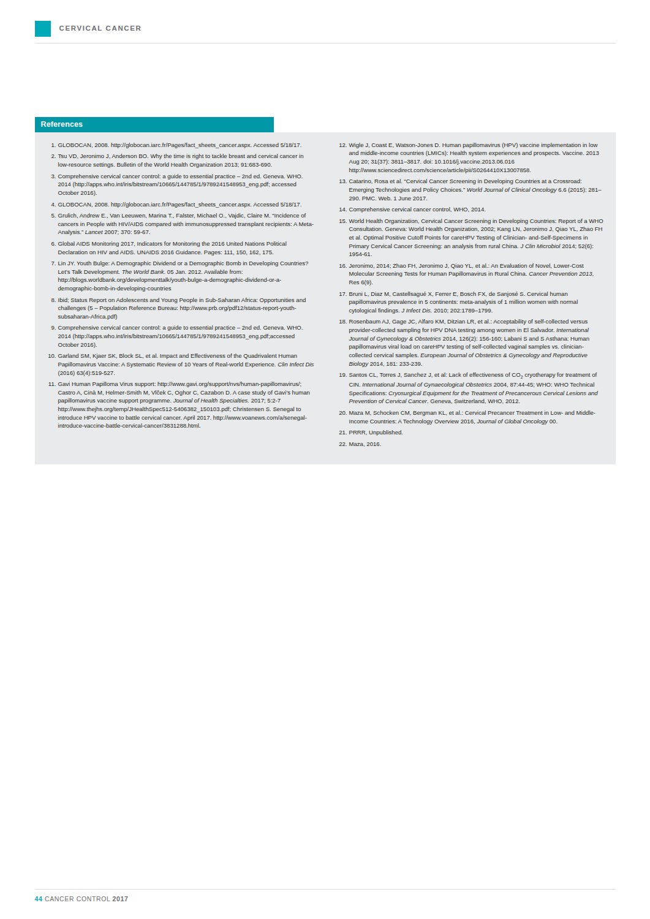Cervical Cancer
References
GLOBOCAN, 2008. http://globocan.iarc.fr/Pages/fact_sheets_cancer.aspx. Accessed 5/18/17.
Tsu VD, Jeronimo J, Anderson BO. Why the time is right to tackle breast and cervical cancer in low-resource settings. Bulletin of the World Health Organization 2013; 91:683-690.
Comprehensive cervical cancer control: a guide to essential practice – 2nd ed. Geneva. WHO. 2014 (http://apps.who.int/iris/bitstream/10665/144785/1/9789241548953_eng.pdf; accessed October 2016).
GLOBOCAN, 2008. http://globocan.iarc.fr/Pages/fact_sheets_cancer.aspx. Accessed 5/18/17.
Grulich, Andrew E., Van Leeuwen, Marina T., Falster, Michael O., Vajdic, Claire M. “Incidence of cancers in People with HIV/AIDS compared with immunosuppressed transplant recipients: A Meta-Analysis.” Lancet 2007; 370: 59-67.
Global AIDS Monitoring 2017, Indicators for Monitoring the 2016 United Nations Political Declaration on HIV and AIDS. UNAIDS 2016 Guidance. Pages: 111, 150, 162, 175.
Lin JY. Youth Bulge: A Demographic Dividend or a Demographic Bomb in Developing Countries? Let’s Talk Development. The World Bank. 05 Jan. 2012. Available from: http://blogs.worldbank.org/developmenttalk/youth-bulge-a-demographic-dividend-or-a-demographic-bomb-in-developing-countries
Ibid; Status Report on Adolescents and Young People in Sub-Saharan Africa: Opportunities and challenges (5 – Population Reference Bureau: http://www.prb.org/pdf12/status-report-youth-subsaharan-Africa.pdf)
Comprehensive cervical cancer control: a guide to essential practice – 2nd ed. Geneva. WHO. 2014 (http://apps.who.int/iris/bitstream/10665/144785/1/9789241548953_eng.pdf;accessed October 2016).
Garland SM, Kjaer SK, Block SL, et al. Impact and Effectiveness of the Quadrivalent Human Papillomavirus Vaccine: A Systematic Review of 10 Years of Real-world Experience. Clin Infect Dis (2016) 63(4):519-527.
Gavi Human Papilloma Virus support: http://www.gavi.org/support/nvs/human-papillomavirus/; Castro A, Cinà M, Helmer-Smith M, Vlček C, Oghor C, Cazabon D. A case study of Gavi’s human papillomavirus vaccine support programme. Journal of Health Specialties. 2017; 5:2-7 http://www.thejhs.org/temp/JHealthSpec512-5406382_150103.pdf; Christensen S. Senegal to introduce HPV vaccine to battle cervical cancer. April 2017. http://www.voanews.com/a/senegal-introduce-vaccine-battle-cervical-cancer/3831288.html.
Wigle J, Coast E, Watson-Jones D. Human papillomavirus (HPV) vaccine implementation in low and middle-income countries (LMICs): Health system experiences and prospects. Vaccine. 2013 Aug 20; 31(37): 3811–3817. doi: 10.1016/j.vaccine.2013.06.016 http://www.sciencedirect.com/science/article/pii/S0264410X13007858.
Catarino, Rosa et al. “Cervical Cancer Screening in Developing Countries at a Crossroad: Emerging Technologies and Policy Choices.” World Journal of Clinical Oncology 6.6 (2015): 281–290. PMC. Web. 1 June 2017.
Comprehensive cervical cancer control, WHO, 2014.
World Health Organization, Cervical Cancer Screening in Developing Countries: Report of a WHO Consultation. Geneva: World Health Organization, 2002; Kang LN, Jeronimo J, Qiao YL, Zhao FH et al. Optimal Positive Cutoff Points for careHPV Testing of Clinician- and-Self-Specimens in Primary Cervical Cancer Screening: an analysis from rural China. J Clin Microbiol 2014; 52(6): 1954-61.
Jeronimo, 2014; Zhao FH, Jeronimo J, Qiao YL, et al.: An Evaluation of Novel, Lower-Cost Molecular Screening Tests for Human Papillomavirus in Rural China. Cancer Prevention 2013, Res 6(9).
Bruni L, Diaz M, Castellsagué X, Ferrer E, Bosch FX, de Sanjosé S. Cervical human papillomavirus prevalence in 5 continents: meta-analysis of 1 million women with normal cytological findings. J Infect Dis. 2010; 202:1789–1799.
Rosenbaum AJ, Gage JC, Alfaro KM, Ditzian LR, et al.: Acceptability of self-collected versus provider-collected sampling for HPV DNA testing among women in El Salvador. International Journal of Gynecology & Obstetrics 2014, 126(2): 156-160; Labani S and S Asthana: Human papillomavirus viral load on careHPV testing of self-collected vaginal samples vs. clinician-collected cervical samples. European Journal of Obstetrics & Gynecology and Reproductive Biology 2014, 181: 233-239.
Santos CL, Torres J, Sanchez J, et al: Lack of effectiveness of CO2 cryotherapy for treatment of CIN. International Journal of Gynaecological Obstetrics 2004, 87:44-45; WHO: WHO Technical Specifications: Cryosurgical Equipment for the Treatment of Precancerous Cervical Lesions and Prevention of Cervical Cancer. Geneva, Switzerland, WHO, 2012.
Maza M, Schocken CM, Bergman KL, et al.: Cervical Precancer Treatment in Low- and Middle-Income Countries: A Technology Overview 2016, Journal of Global Oncology 00.
PRRR, Unpublished.
Maza, 2016.
44 CANCER CONTROL 2017